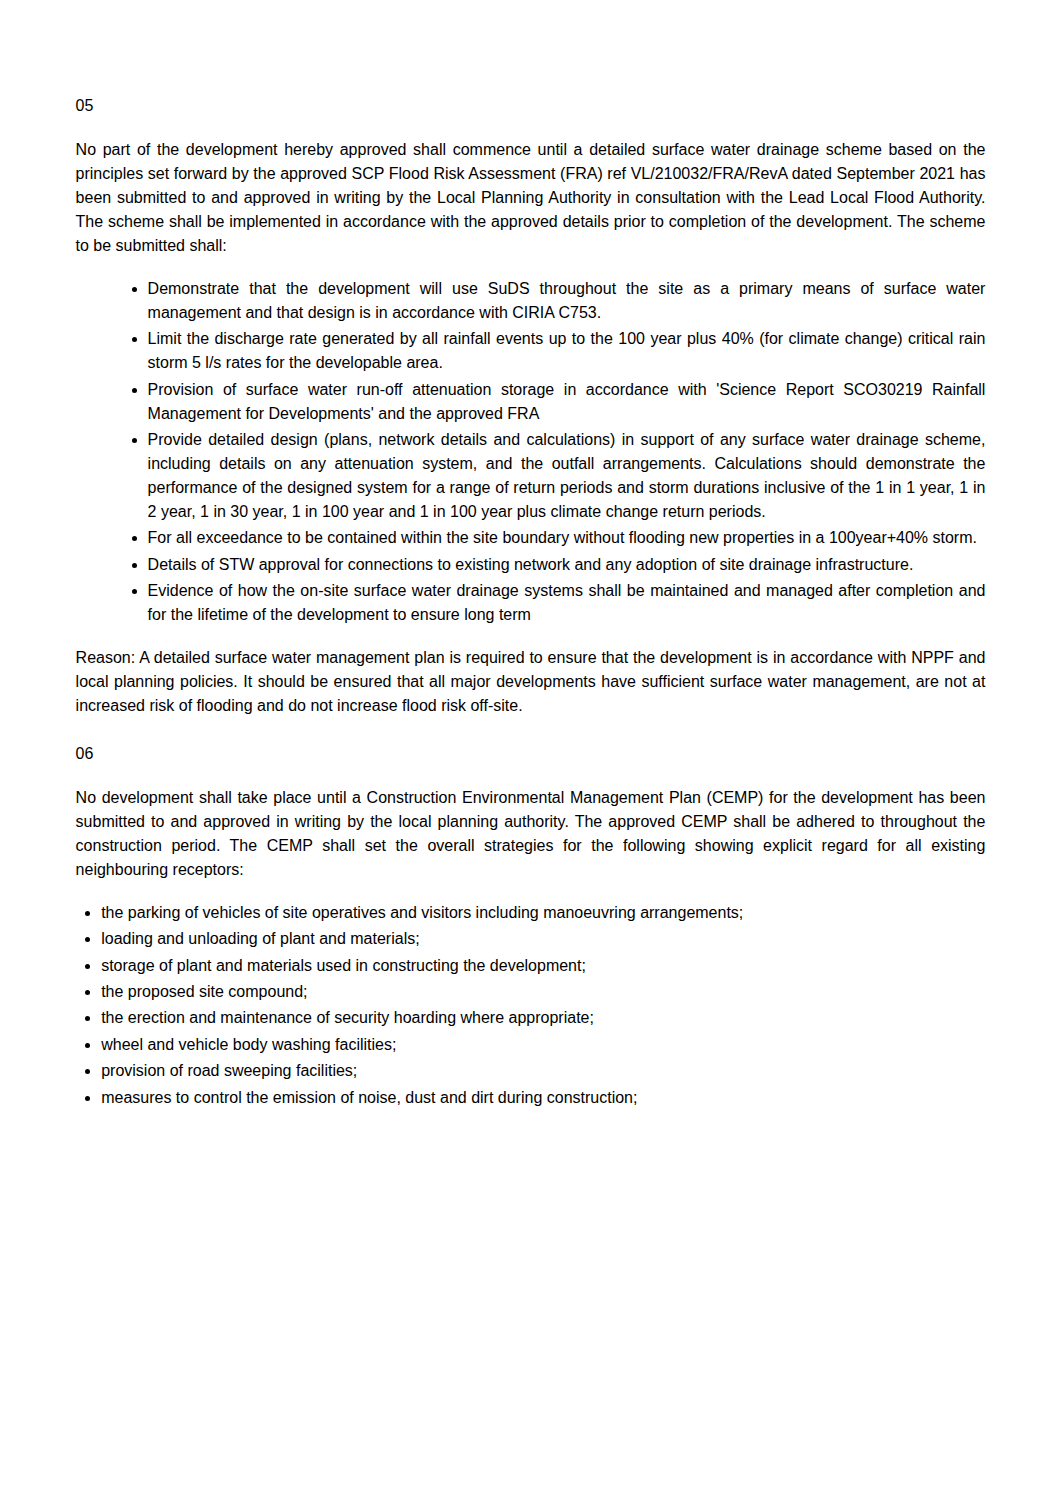05
No part of the development hereby approved shall commence until a detailed surface water drainage scheme based on the principles set forward by the approved SCP Flood Risk Assessment (FRA) ref VL/210032/FRA/RevA dated September 2021 has been submitted to and approved in writing by the Local Planning Authority in consultation with the Lead Local Flood Authority. The scheme shall be implemented in accordance with the approved details prior to completion of the development. The scheme to be submitted shall:
Demonstrate that the development will use SuDS throughout the site as a primary means of surface water management and that design is in accordance with CIRIA C753.
Limit the discharge rate generated by all rainfall events up to the 100 year plus 40% (for climate change) critical rain storm 5 l/s rates for the developable area.
Provision of surface water run-off attenuation storage in accordance with 'Science Report SCO30219 Rainfall Management for Developments' and the approved FRA
Provide detailed design (plans, network details and calculations) in support of any surface water drainage scheme, including details on any attenuation system, and the outfall arrangements. Calculations should demonstrate the performance of the designed system for a range of return periods and storm durations inclusive of the 1 in 1 year, 1 in 2 year, 1 in 30 year, 1 in 100 year and 1 in 100 year plus climate change return periods.
For all exceedance to be contained within the site boundary without flooding new properties in a 100year+40% storm.
Details of STW approval for connections to existing network and any adoption of site drainage infrastructure.
Evidence of how the on-site surface water drainage systems shall be maintained and managed after completion and for the lifetime of the development to ensure long term
Reason: A detailed surface water management plan is required to ensure that the development is in accordance with NPPF and local planning policies. It should be ensured that all major developments have sufficient surface water management, are not at increased risk of flooding and do not increase flood risk off-site.
06
No development shall take place until a Construction Environmental Management Plan (CEMP) for the development has been submitted to and approved in writing by the local planning authority. The approved CEMP shall be adhered to throughout the construction period. The CEMP shall set the overall strategies for the following showing explicit regard for all existing neighbouring receptors:
the parking of vehicles of site operatives and visitors including manoeuvring arrangements;
loading and unloading of plant and materials;
storage of plant and materials used in constructing the development;
the proposed site compound;
the erection and maintenance of security hoarding where appropriate;
wheel and vehicle body washing facilities;
provision of road sweeping facilities;
measures to control the emission of noise, dust and dirt during construction;